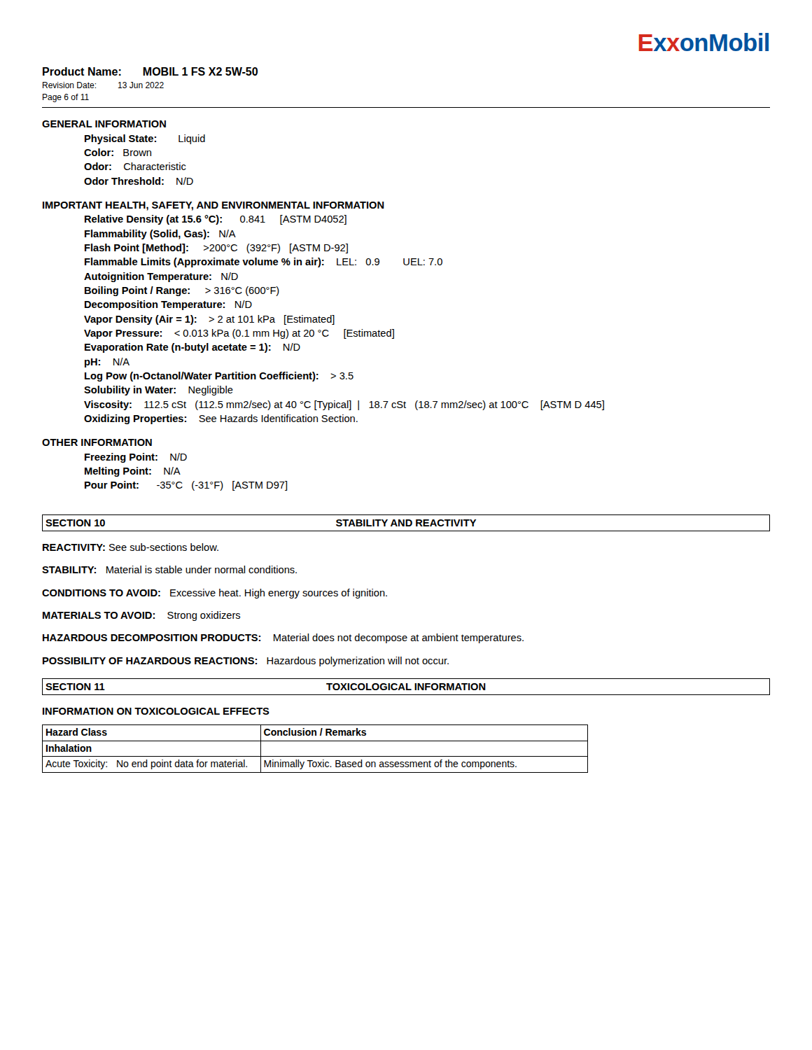ExxonMobil
Product Name: MOBIL 1 FS X2 5W-50
Revision Date: 13 Jun 2022
Page 6 of 11
GENERAL INFORMATION
Physical State: Liquid
Color: Brown
Odor: Characteristic
Odor Threshold: N/D
IMPORTANT HEALTH, SAFETY, AND ENVIRONMENTAL INFORMATION
Relative Density (at 15.6 °C): 0.841 [ASTM D4052]
Flammability (Solid, Gas): N/A
Flash Point [Method]: >200°C (392°F) [ASTM D-92]
Flammable Limits (Approximate volume % in air): LEL: 0.9 UEL: 7.0
Autoignition Temperature: N/D
Boiling Point / Range: > 316°C (600°F)
Decomposition Temperature: N/D
Vapor Density (Air = 1): > 2 at 101 kPa [Estimated]
Vapor Pressure: < 0.013 kPa (0.1 mm Hg) at 20 °C [Estimated]
Evaporation Rate (n-butyl acetate = 1): N/D
pH: N/A
Log Pow (n-Octanol/Water Partition Coefficient): > 3.5
Solubility in Water: Negligible
Viscosity: 112.5 cSt (112.5 mm2/sec) at 40 °C [Typical] | 18.7 cSt (18.7 mm2/sec) at 100°C [ASTM D 445]
Oxidizing Properties: See Hazards Identification Section.
OTHER INFORMATION
Freezing Point: N/D
Melting Point: N/A
Pour Point: -35°C (-31°F) [ASTM D97]
SECTION 10 STABILITY AND REACTIVITY
REACTIVITY: See sub-sections below.
STABILITY: Material is stable under normal conditions.
CONDITIONS TO AVOID: Excessive heat. High energy sources of ignition.
MATERIALS TO AVOID: Strong oxidizers
HAZARDOUS DECOMPOSITION PRODUCTS: Material does not decompose at ambient temperatures.
POSSIBILITY OF HAZARDOUS REACTIONS: Hazardous polymerization will not occur.
SECTION 11 TOXICOLOGICAL INFORMATION
INFORMATION ON TOXICOLOGICAL EFFECTS
| Hazard Class | Conclusion / Remarks |
| --- | --- |
| Inhalation | |
| Acute Toxicity: No end point data for material. | Minimally Toxic. Based on assessment of the components. |